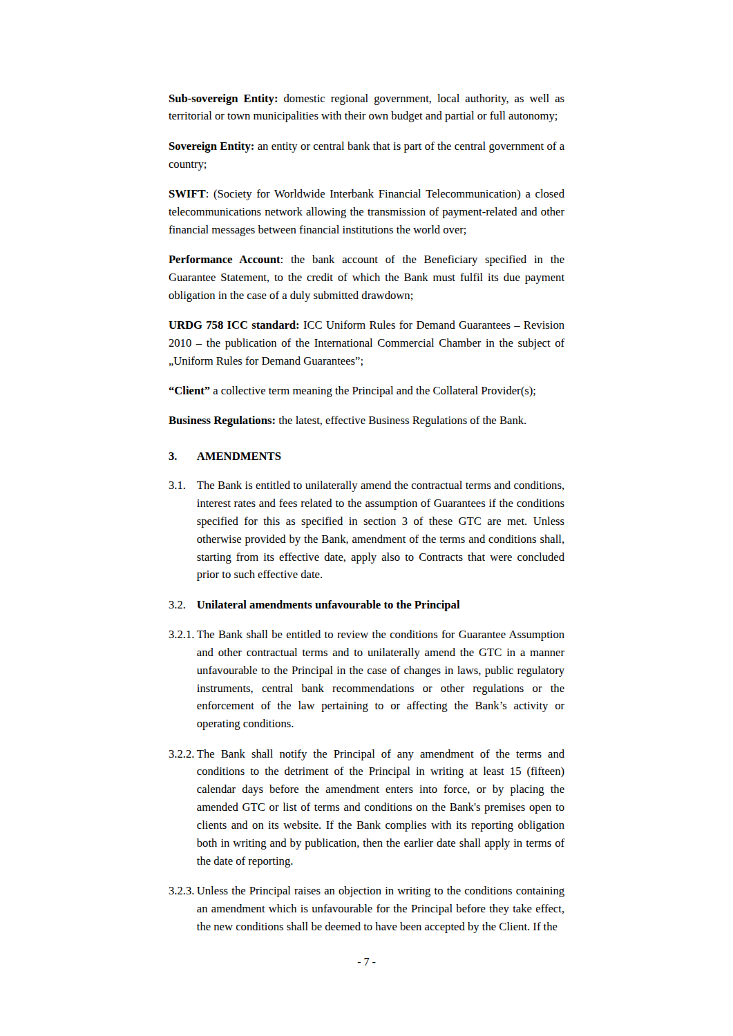Sub-sovereign Entity: domestic regional government, local authority, as well as territorial or town municipalities with their own budget and partial or full autonomy;
Sovereign Entity: an entity or central bank that is part of the central government of a country;
SWIFT: (Society for Worldwide Interbank Financial Telecommunication) a closed telecommunications network allowing the transmission of payment-related and other financial messages between financial institutions the world over;
Performance Account: the bank account of the Beneficiary specified in the Guarantee Statement, to the credit of which the Bank must fulfil its due payment obligation in the case of a duly submitted drawdown;
URDG 758 ICC standard: ICC Uniform Rules for Demand Guarantees – Revision 2010 – the publication of the International Commercial Chamber in the subject of „Uniform Rules for Demand Guarantees”;
“Client” a collective term meaning the Principal and the Collateral Provider(s);
Business Regulations: the latest, effective Business Regulations of the Bank.
3. AMENDMENTS
3.1.
The Bank is entitled to unilaterally amend the contractual terms and conditions, interest rates and fees related to the assumption of Guarantees if the conditions specified for this as specified in section 3 of these GTC are met. Unless otherwise provided by the Bank, amendment of the terms and conditions shall, starting from its effective date, apply also to Contracts that were concluded prior to such effective date.
3.2.
Unilateral amendments unfavourable to the Principal
3.2.1.
The Bank shall be entitled to review the conditions for Guarantee Assumption and other contractual terms and to unilaterally amend the GTC in a manner unfavourable to the Principal in the case of changes in laws, public regulatory instruments, central bank recommendations or other regulations or the enforcement of the law pertaining to or affecting the Bank’s activity or operating conditions.
3.2.2.
The Bank shall notify the Principal of any amendment of the terms and conditions to the detriment of the Principal in writing at least 15 (fifteen) calendar days before the amendment enters into force, or by placing the amended GTC or list of terms and conditions on the Bank's premises open to clients and on its website. If the Bank complies with its reporting obligation both in writing and by publication, then the earlier date shall apply in terms of the date of reporting.
3.2.3.
Unless the Principal raises an objection in writing to the conditions containing an amendment which is unfavourable for the Principal before they take effect, the new conditions shall be deemed to have been accepted by the Client. If the
- 7 -